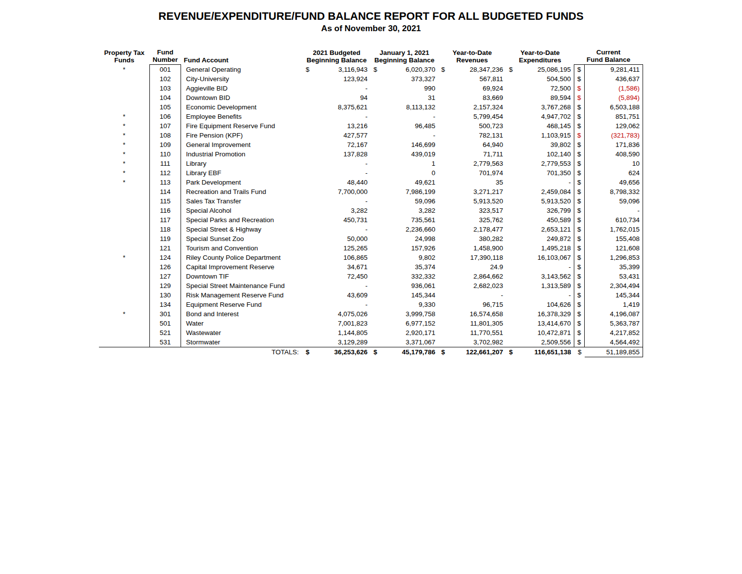REVENUE/EXPENDITURE/FUND BALANCE REPORT FOR ALL BUDGETED FUNDS
As of November 30, 2021
| Property Tax Funds | Fund Number | Fund Account | 2021 Budgeted Beginning Balance | January 1, 2021 Beginning Balance | Year-to-Date Revenues | Year-to-Date Expenditures | Current Fund Balance |
| --- | --- | --- | --- | --- | --- | --- | --- |
| * | 001 | General Operating | $ | 3,116,943 | $ | 6,020,370 | $ | 28,347,236 | $ | 25,086,195 | $ | 9,281,411 |
| | 102 | City-University | | 123,924 | | 373,327 | | 567,811 | | 504,500 | $ | 436,637 |
| | 103 | Aggieville BID | | - | | 990 | | 69,924 | | 72,500 | $ | (1,586) |
| | 104 | Downtown BID | | 94 | | 31 | | 83,669 | | 89,594 | $ | (5,894) |
| | 105 | Economic Development | | 8,375,621 | | 8,113,132 | | 2,157,324 | | 3,767,268 | $ | 6,503,188 |
| * | 106 | Employee Benefits | | - | | - | | 5,799,454 | | 4,947,702 | $ | 851,751 |
| * | 107 | Fire Equipment Reserve Fund | | 13,216 | | 96,485 | | 500,723 | | 468,145 | $ | 129,062 |
| * | 108 | Fire Pension (KPF) | | 427,577 | | - | | 782,131 | | 1,103,915 | $ | (321,783) |
| * | 109 | General Improvement | | 72,167 | | 146,699 | | 64,940 | | 39,802 | $ | 171,836 |
| * | 110 | Industrial Promotion | | 137,828 | | 439,019 | | 71,711 | | 102,140 | $ | 408,590 |
| * | 111 | Library | | - | | 1 | | 2,779,563 | | 2,779,553 | $ | 10 |
| * | 112 | Library EBF | | - | | 0 | | 701,974 | | 701,350 | $ | 624 |
| * | 113 | Park Development | | 48,440 | | 49,621 | | 35 | | - | $ | 49,656 |
| | 114 | Recreation and Trails Fund | | 7,700,000 | | 7,986,199 | | 3,271,217 | | 2,459,084 | $ | 8,798,332 |
| | 115 | Sales Tax Transfer | | - | | 59,096 | | 5,913,520 | | 5,913,520 | $ | 59,096 |
| | 116 | Special Alcohol | | 3,282 | | 3,282 | | 323,517 | | 326,799 | $ | - |
| | 117 | Special Parks and Recreation | | 450,731 | | 735,561 | | 325,762 | | 450,589 | $ | 610,734 |
| | 118 | Special Street & Highway | | - | | 2,236,660 | | 2,178,477 | | 2,653,121 | $ | 1,762,015 |
| | 119 | Special Sunset Zoo | | 50,000 | | 24,998 | | 380,282 | | 249,872 | $ | 155,408 |
| | 121 | Tourism and Convention | | 125,265 | | 157,926 | | 1,458,900 | | 1,495,218 | $ | 121,608 |
| * | 124 | Riley County Police Department | | 106,865 | | 9,802 | | 17,390,118 | | 16,103,067 | $ | 1,296,853 |
| | 126 | Capital Improvement Reserve | | 34,671 | | 35,374 | | 24.9 | | - | $ | 35,399 |
| | 127 | Downtown TIF | | 72,450 | | 332,332 | | 2,864,662 | | 3,143,562 | $ | 53,431 |
| | 129 | Special Street Maintenance Fund | | - | | 936,061 | | 2,682,023 | | 1,313,589 | $ | 2,304,494 |
| | 130 | Risk Management Reserve Fund | | 43,609 | | 145,344 | | - | | - | $ | 145,344 |
| | 134 | Equipment Reserve Fund | | - | | 9,330 | | 96,715 | | 104,626 | $ | 1,419 |
| * | 301 | Bond and Interest | | 4,075,026 | | 3,999,758 | | 16,574,658 | | 16,378,329 | $ | 4,196,087 |
| | 501 | Water | | 7,001,823 | | 6,977,152 | | 11,801,305 | | 13,414,670 | $ | 5,363,787 |
| | 521 | Wastewater | | 1,144,805 | | 2,920,171 | | 11,770,551 | | 10,472,871 | $ | 4,217,852 |
| | 531 | Stormwater | | 3,129,289 | | 3,371,067 | | 3,702,982 | | 2,509,556 | $ | 4,564,492 |
| | | TOTALS: | $ | 36,253,626 | $ | 45,179,786 | $ | 122,661,207 | $ | 116,651,138 | $ | 51,189,855 |